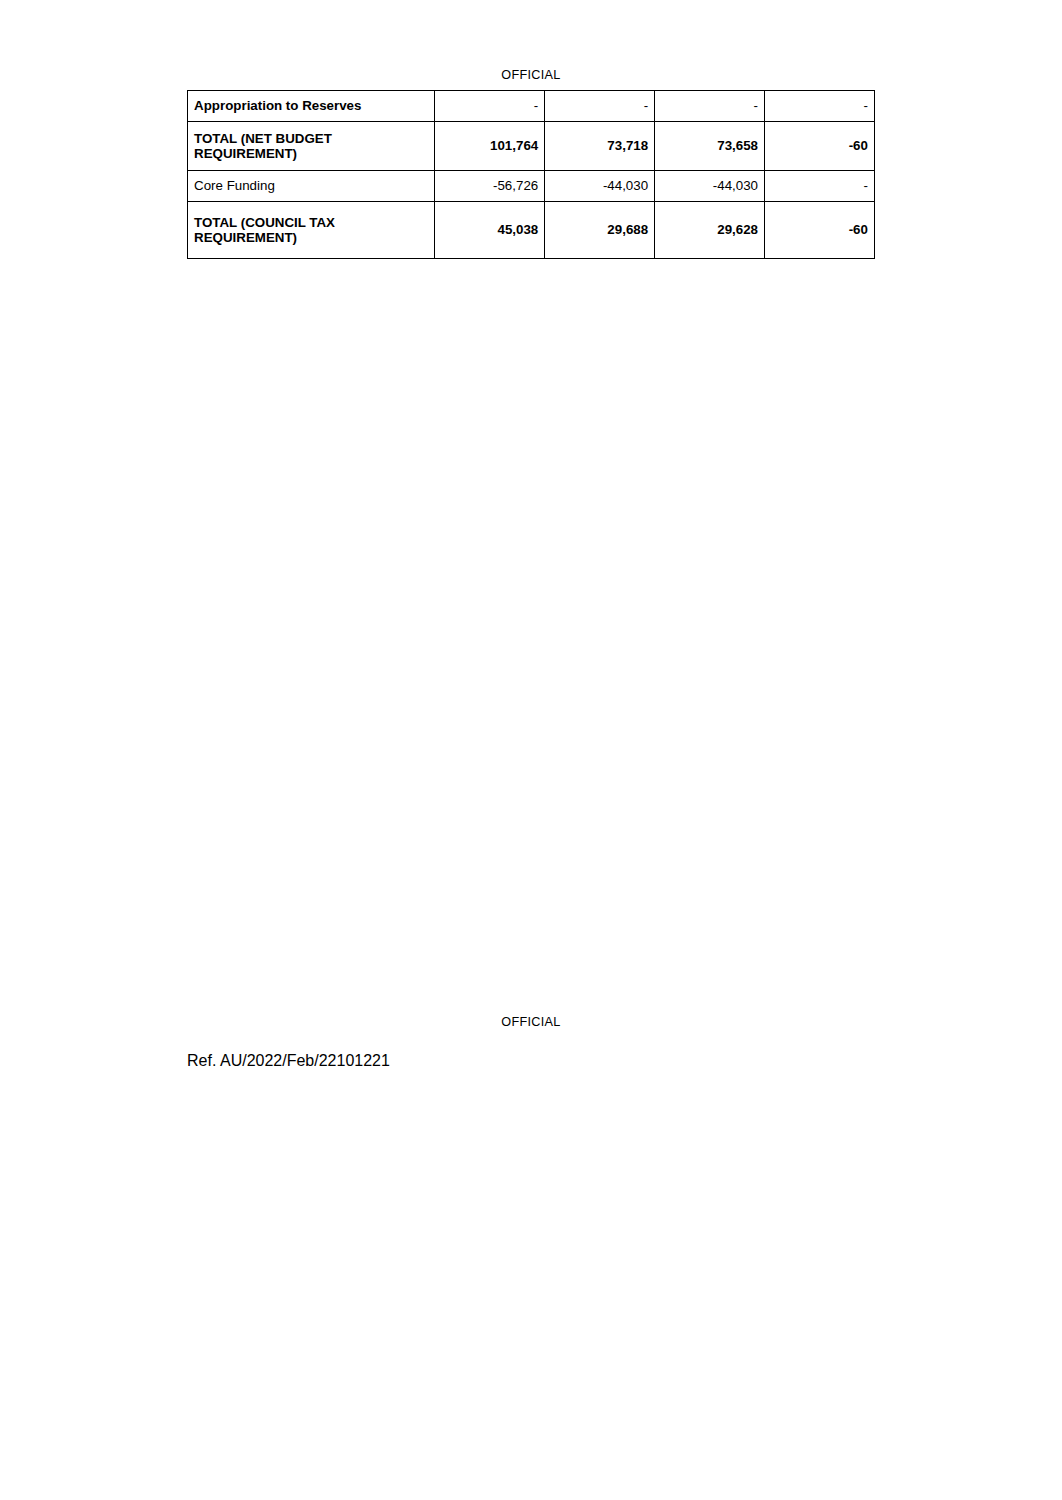OFFICIAL
| Appropriation to Reserves | - | - | - | - |
| TOTAL (NET BUDGET REQUIREMENT) | 101,764 | 73,718 | 73,658 | -60 |
| Core Funding | -56,726 | -44,030 | -44,030 | - |
| TOTAL (COUNCIL TAX REQUIREMENT) | 45,038 | 29,688 | 29,628 | -60 |
OFFICIAL
Ref. AU/2022/Feb/22101221